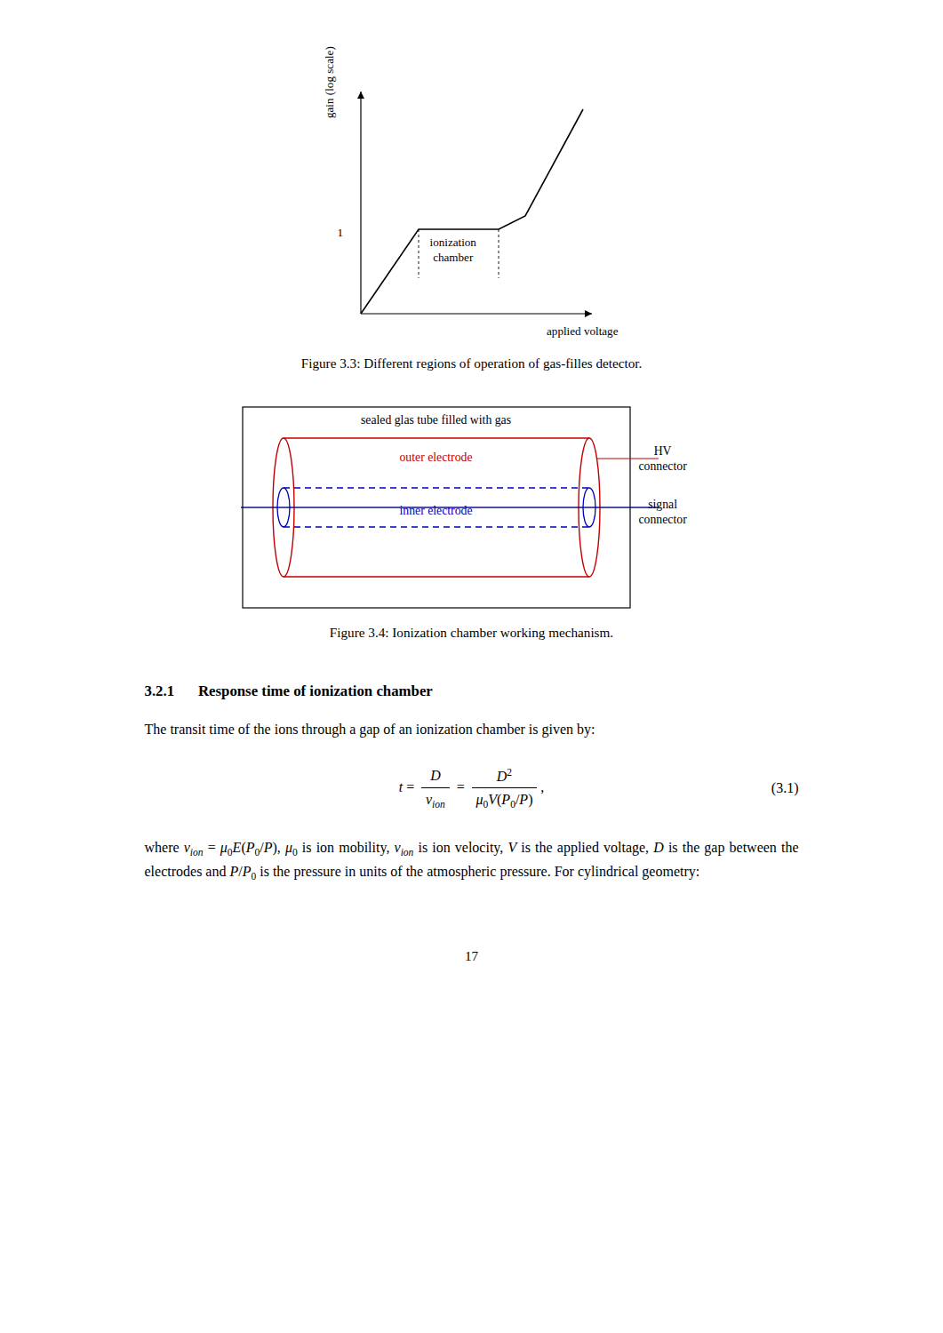gain (log scale) 1 ionization
chamber applied voltage
Figure 3.3: Different regions of operation of gas-filles detector.
sealed glas tube filled with gas outer electrode inner electrode HV
connector signal
connector
Figure 3.4: Ionization chamber working mechanism.
3.2.1 Response time of ionization chamber
The transit time of the ions through a gap of an ionization chamber is given by:
t = Dvion = D2 μ0V(P0/P), (3.1)
where vion = μ0E(P0/P), μ0 is ion mobility, vion is ion velocity, V is the applied voltage, D is the gap between the electrodes and P/P0 is the pressure in units of the atmospheric pressure. For cylindrical geometry:
17